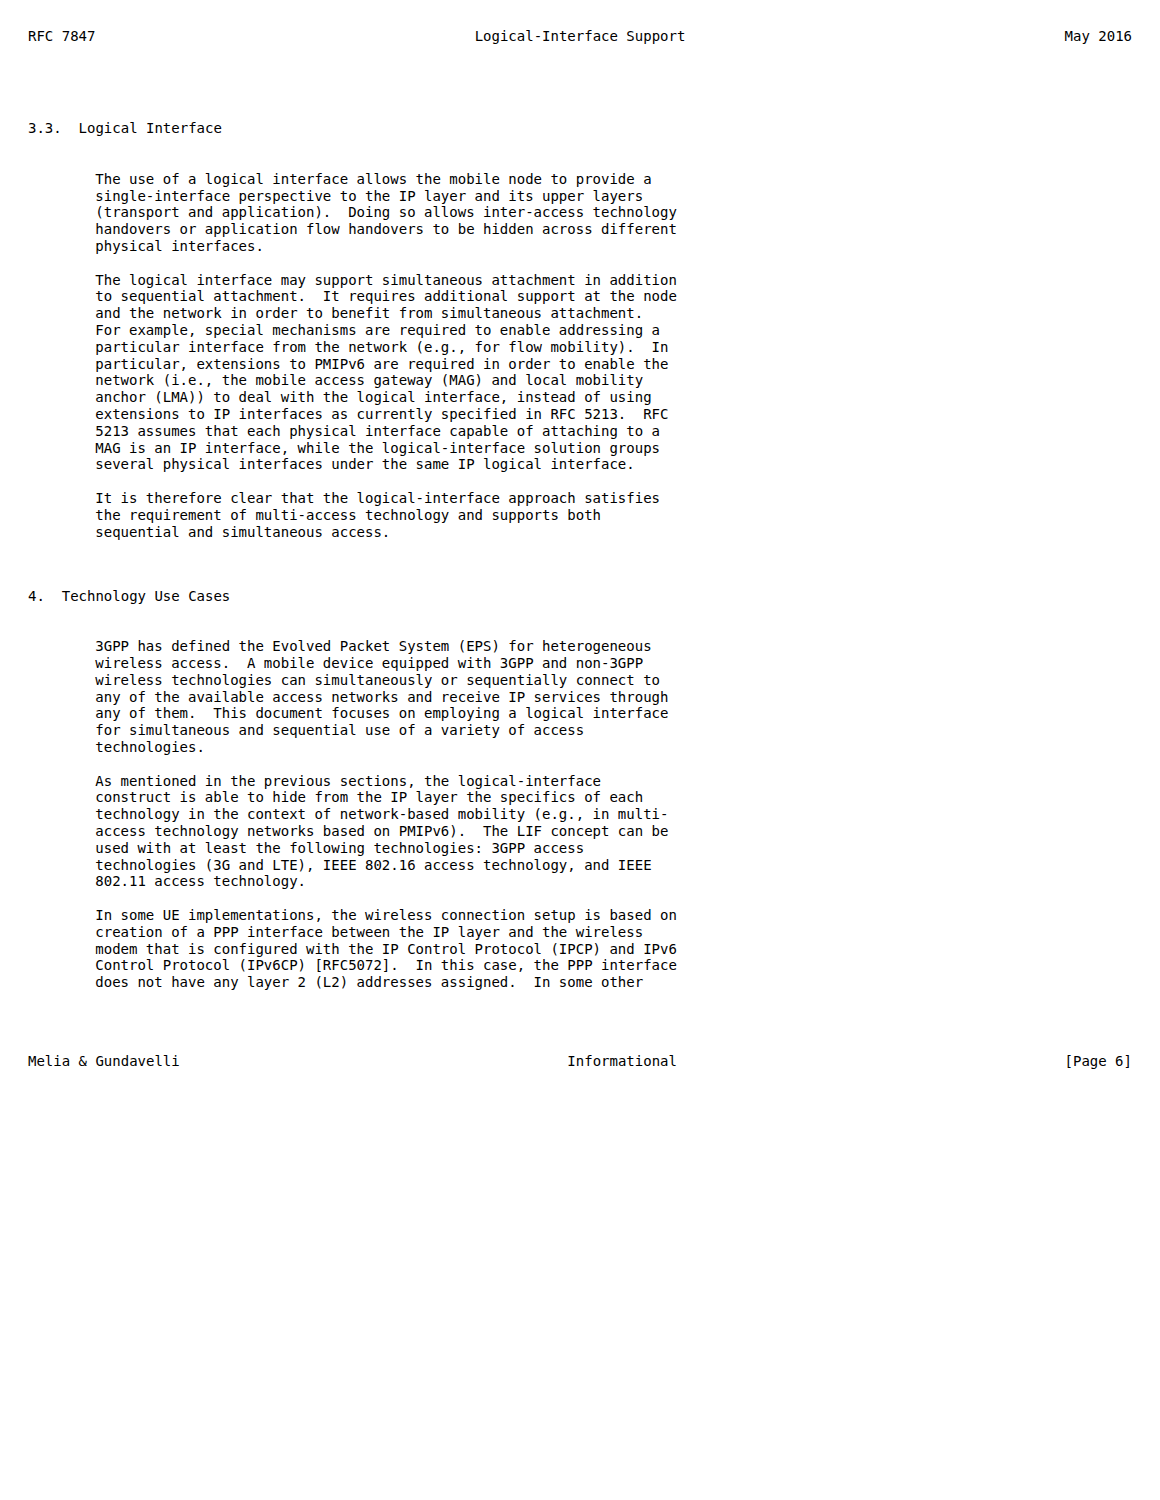RFC 7847 Logical-Interface Support May 2016
3.3. Logical Interface
The use of a logical interface allows the mobile node to provide a single-interface perspective to the IP layer and its upper layers (transport and application). Doing so allows inter-access technology handovers or application flow handovers to be hidden across different physical interfaces. The logical interface may support simultaneous attachment in addition to sequential attachment. It requires additional support at the node and the network in order to benefit from simultaneous attachment. For example, special mechanisms are required to enable addressing a particular interface from the network (e.g., for flow mobility). In particular, extensions to PMIPv6 are required in order to enable the network (i.e., the mobile access gateway (MAG) and local mobility anchor (LMA)) to deal with the logical interface, instead of using extensions to IP interfaces as currently specified in RFC 5213. RFC 5213 assumes that each physical interface capable of attaching to a MAG is an IP interface, while the logical-interface solution groups several physical interfaces under the same IP logical interface. It is therefore clear that the logical-interface approach satisfies the requirement of multi-access technology and supports both sequential and simultaneous access.
4. Technology Use Cases
3GPP has defined the Evolved Packet System (EPS) for heterogeneous wireless access. A mobile device equipped with 3GPP and non-3GPP wireless technologies can simultaneously or sequentially connect to any of the available access networks and receive IP services through any of them. This document focuses on employing a logical interface for simultaneous and sequential use of a variety of access technologies. As mentioned in the previous sections, the logical-interface construct is able to hide from the IP layer the specifics of each technology in the context of network-based mobility (e.g., in multi- access technology networks based on PMIPv6). The LIF concept can be used with at least the following technologies: 3GPP access technologies (3G and LTE), IEEE 802.16 access technology, and IEEE 802.11 access technology. In some UE implementations, the wireless connection setup is based on creation of a PPP interface between the IP layer and the wireless modem that is configured with the IP Control Protocol (IPCP) and IPv6 Control Protocol (IPv6CP) [RFC5072]. In this case, the PPP interface does not have any layer 2 (L2) addresses assigned. In some other
Melia & Gundavelli Informational[Page 6]